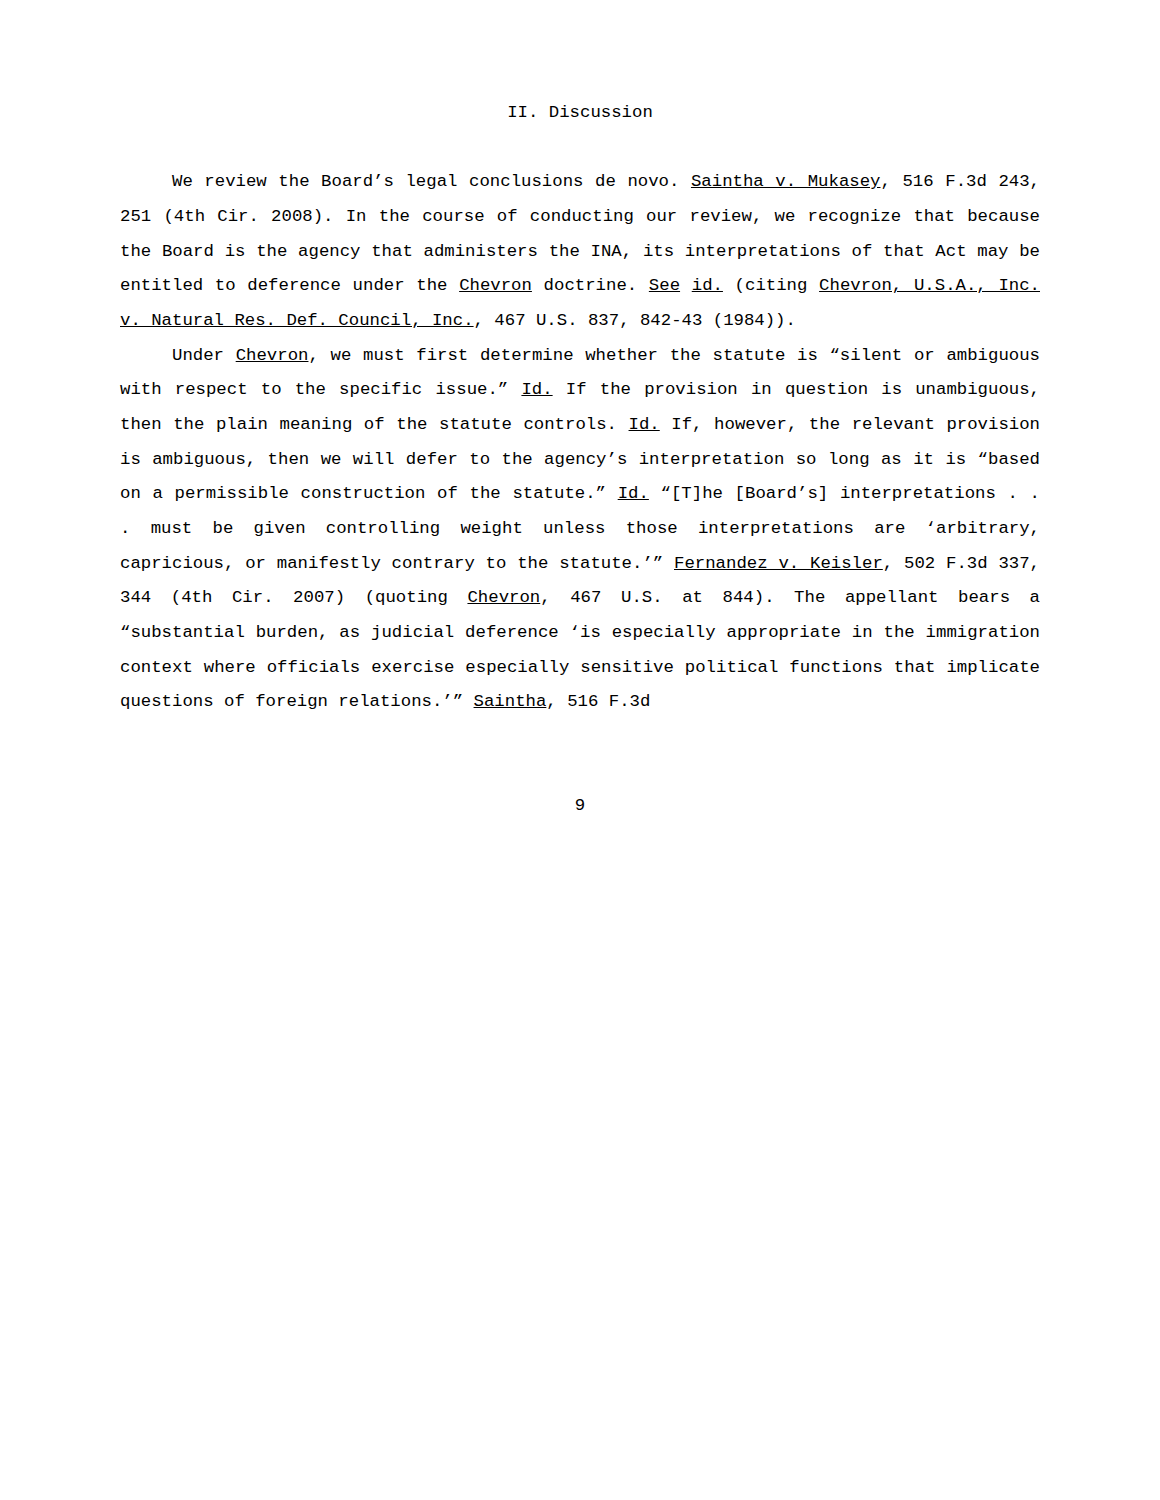II. Discussion
We review the Board’s legal conclusions de novo. Saintha v. Mukasey, 516 F.3d 243, 251 (4th Cir. 2008). In the course of conducting our review, we recognize that because the Board is the agency that administers the INA, its interpretations of that Act may be entitled to deference under the Chevron doctrine. See id. (citing Chevron, U.S.A., Inc. v. Natural Res. Def. Council, Inc., 467 U.S. 837, 842-43 (1984)).
Under Chevron, we must first determine whether the statute is “silent or ambiguous with respect to the specific issue.” Id. If the provision in question is unambiguous, then the plain meaning of the statute controls. Id. If, however, the relevant provision is ambiguous, then we will defer to the agency’s interpretation so long as it is “based on a permissible construction of the statute.” Id. “[T]he [Board’s] interpretations . . . must be given controlling weight unless those interpretations are ‘arbitrary, capricious, or manifestly contrary to the statute.’” Fernandez v. Keisler, 502 F.3d 337, 344 (4th Cir. 2007) (quoting Chevron, 467 U.S. at 844). The appellant bears a “substantial burden, as judicial deference ‘is especially appropriate in the immigration context where officials exercise especially sensitive political functions that implicate questions of foreign relations.’” Saintha, 516 F.3d
9